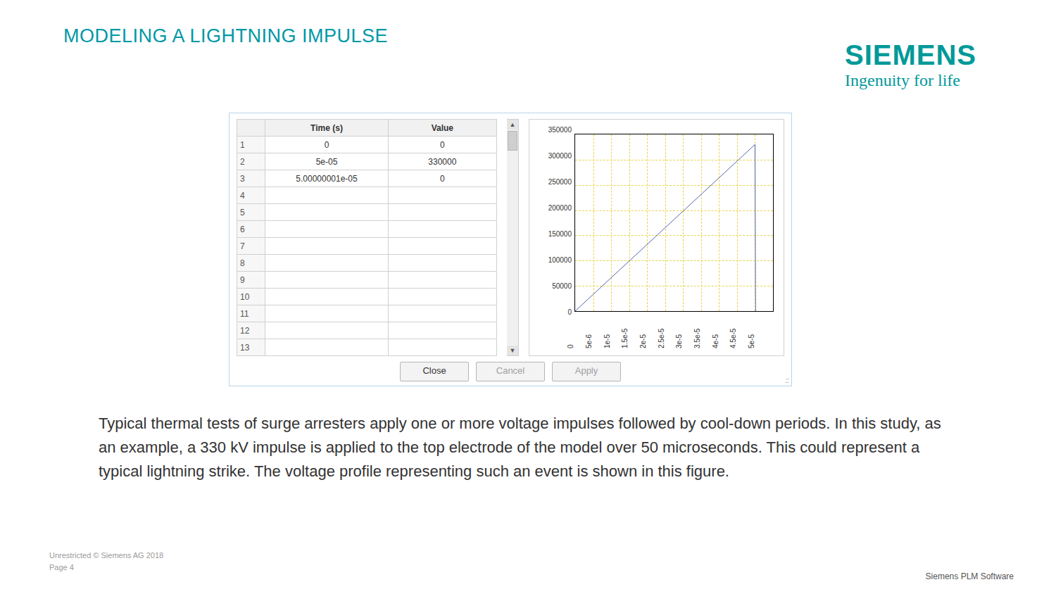Modeling a Lightning Impulse
SIEMENS
Ingenuity for life
| | Time (s) | Value |
| --- | --- | --- |
| 1 | 0 | 0 |
| 2 | 5e-05 | 330000 |
| 3 | 5.00000001e-05 | 0 |
| 4 | | |
| 5 | | |
| 6 | | |
| 7 | | |
| 8 | | |
| 9 | | |
| 10 | | |
| 11 | | |
| 12 | | |
| 13 | | |
▲
▼
350000 300000 250000 200000 150000 100000 50000 0
0 5e-6 1e-5 1.5e-5 2e-5 2.5e-5 3e-5 3.5e-5 4e-5 4.5e-5 5e-5
Close
Cancel
Apply
.::
Typical thermal tests of surge arresters apply one or more voltage impulses followed by cool-down periods. In this study, as an example, a 330 kV impulse is applied to the top electrode of the model over 50 microseconds. This could represent a typical lightning strike. The voltage profile representing such an event is shown in this figure.
Unrestricted © Siemens AG 2018
Page 4
Siemens PLM Software